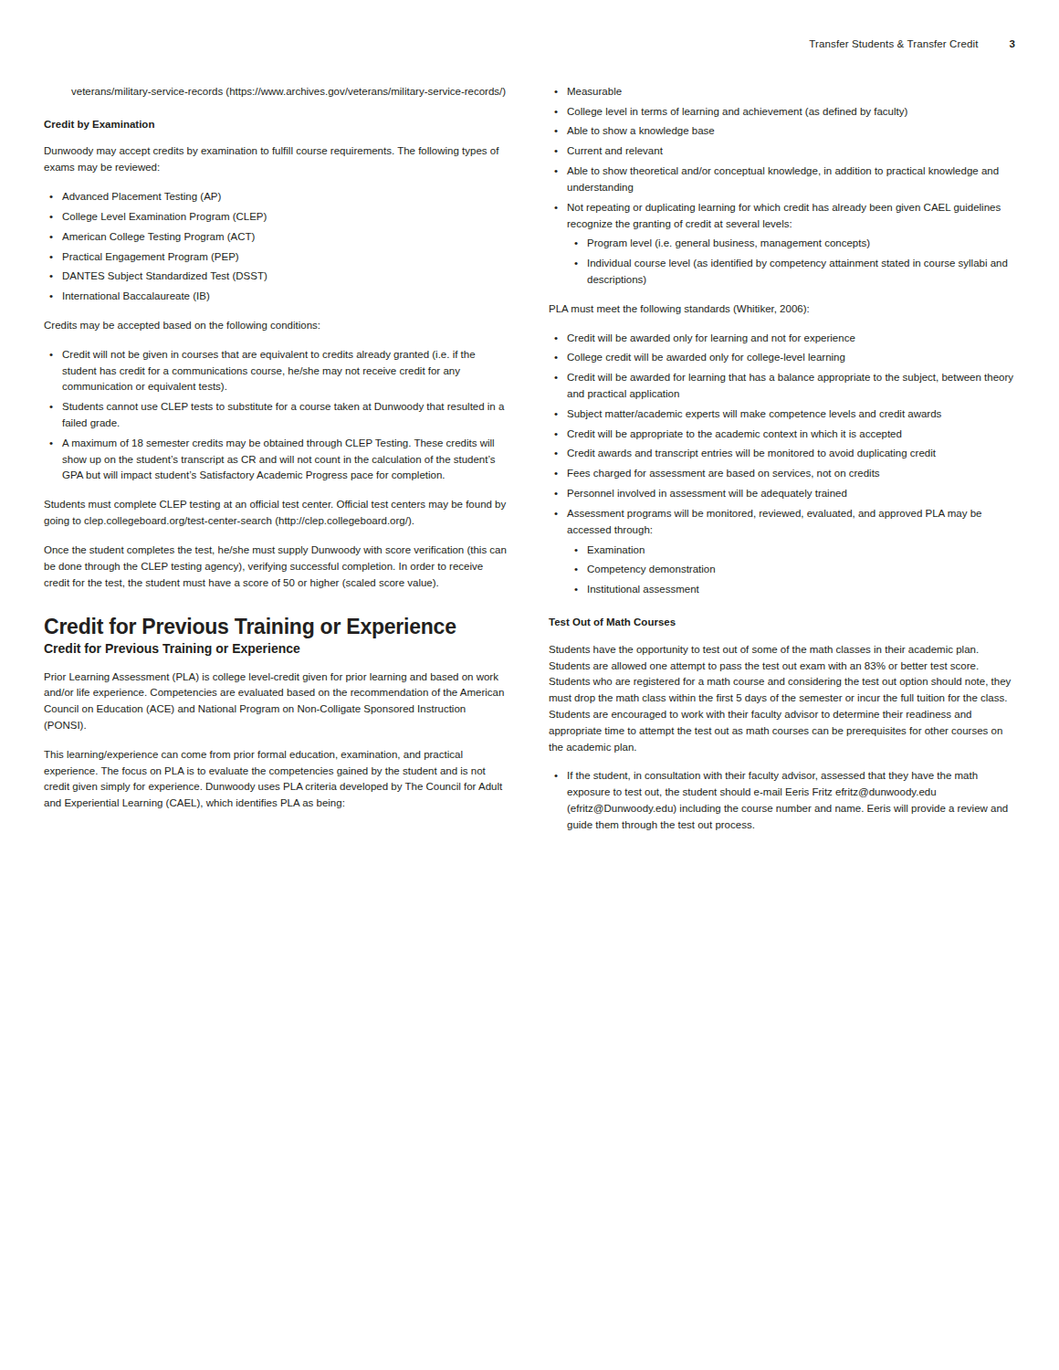Transfer Students & Transfer Credit 3
veterans/military-service-records (https://www.archives.gov/veterans/military-service-records/)
Credit by Examination
Dunwoody may accept credits by examination to fulfill course requirements. The following types of exams may be reviewed:
Advanced Placement Testing (AP)
College Level Examination Program (CLEP)
American College Testing Program (ACT)
Practical Engagement Program (PEP)
DANTES Subject Standardized Test (DSST)
International Baccalaureate (IB)
Credits may be accepted based on the following conditions:
Credit will not be given in courses that are equivalent to credits already granted (i.e. if the student has credit for a communications course, he/she may not receive credit for any communication or equivalent tests).
Students cannot use CLEP tests to substitute for a course taken at Dunwoody that resulted in a failed grade.
A maximum of 18 semester credits may be obtained through CLEP Testing. These credits will show up on the student’s transcript as CR and will not count in the calculation of the student’s GPA but will impact student’s Satisfactory Academic Progress pace for completion.
Students must complete CLEP testing at an official test center. Official test centers may be found by going to clep.collegeboard.org/test-center-search (http://clep.collegeboard.org/).
Once the student completes the test, he/she must supply Dunwoody with score verification (this can be done through the CLEP testing agency), verifying successful completion. In order to receive credit for the test, the student must have a score of 50 or higher (scaled score value).
Credit for Previous Training or Experience
Credit for Previous Training or Experience
Prior Learning Assessment (PLA) is college level-credit given for prior learning and based on work and/or life experience. Competencies are evaluated based on the recommendation of the American Council on Education (ACE) and National Program on Non-Colligate Sponsored Instruction (PONSI).
This learning/experience can come from prior formal education, examination, and practical experience. The focus on PLA is to evaluate the competencies gained by the student and is not credit given simply for experience. Dunwoody uses PLA criteria developed by The Council for Adult and Experiential Learning (CAEL), which identifies PLA as being:
Measurable
College level in terms of learning and achievement (as defined by faculty)
Able to show a knowledge base
Current and relevant
Able to show theoretical and/or conceptual knowledge, in addition to practical knowledge and understanding
Not repeating or duplicating learning for which credit has already been given CAEL guidelines recognize the granting of credit at several levels:
Program level (i.e. general business, management concepts)
Individual course level (as identified by competency attainment stated in course syllabi and descriptions)
PLA must meet the following standards (Whitiker, 2006):
Credit will be awarded only for learning and not for experience
College credit will be awarded only for college-level learning
Credit will be awarded for learning that has a balance appropriate to the subject, between theory and practical application
Subject matter/academic experts will make competence levels and credit awards
Credit will be appropriate to the academic context in which it is accepted
Credit awards and transcript entries will be monitored to avoid duplicating credit
Fees charged for assessment are based on services, not on credits
Personnel involved in assessment will be adequately trained
Assessment programs will be monitored, reviewed, evaluated, and approved PLA may be accessed through:
Examination
Competency demonstration
Institutional assessment
Test Out of Math Courses
Students have the opportunity to test out of some of the math classes in their academic plan. Students are allowed one attempt to pass the test out exam with an 83% or better test score. Students who are registered for a math course and considering the test out option should note, they must drop the math class within the first 5 days of the semester or incur the full tuition for the class. Students are encouraged to work with their faculty advisor to determine their readiness and appropriate time to attempt the test out as math courses can be prerequisites for other courses on the academic plan.
If the student, in consultation with their faculty advisor, assessed that they have the math exposure to test out, the student should e-mail Eeris Fritz efritz@dunwoody.edu (efritz@Dunwoody.edu) including the course number and name. Eeris will provide a review and guide them through the test out process.